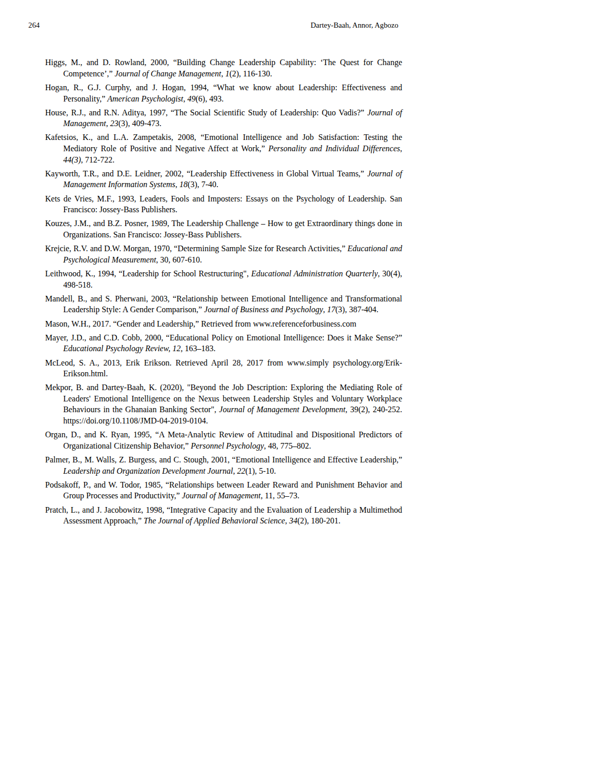264 Dartey-Baah, Annor, Agbozo
Higgs, M., and D. Rowland, 2000, “Building Change Leadership Capability: ‘The Quest for Change Competence’,” Journal of Change Management, 1(2), 116-130.
Hogan, R., G.J. Curphy, and J. Hogan, 1994, “What we know about Leadership: Effectiveness and Personality,” American Psychologist, 49(6), 493.
House, R.J., and R.N. Aditya, 1997, “The Social Scientific Study of Leadership: Quo Vadis?” Journal of Management, 23(3), 409-473.
Kafetsios, K., and L.A. Zampetakis, 2008, “Emotional Intelligence and Job Satisfaction: Testing the Mediatory Role of Positive and Negative Affect at Work,” Personality and Individual Differences, 44(3), 712-722.
Kayworth, T.R., and D.E. Leidner, 2002, “Leadership Effectiveness in Global Virtual Teams,” Journal of Management Information Systems, 18(3), 7-40.
Kets de Vries, M.F., 1993, Leaders, Fools and Imposters: Essays on the Psychology of Leadership. San Francisco: Jossey-Bass Publishers.
Kouzes, J.M., and B.Z. Posner, 1989, The Leadership Challenge – How to get Extraordinary things done in Organizations. San Francisco: Jossey-Bass Publishers.
Krejcie, R.V. and D.W. Morgan, 1970, “Determining Sample Size for Research Activities,” Educational and Psychological Measurement, 30, 607-610.
Leithwood, K., 1994, “Leadership for School Restructuring", Educational Administration Quarterly, 30(4), 498-518.
Mandell, B., and S. Pherwani, 2003, “Relationship between Emotional Intelligence and Transformational Leadership Style: A Gender Comparison,” Journal of Business and Psychology, 17(3), 387-404.
Mason, W.H., 2017. “Gender and Leadership,” Retrieved from www.referenceforbusiness.com
Mayer, J.D., and C.D. Cobb, 2000, “Educational Policy on Emotional Intelligence: Does it Make Sense?” Educational Psychology Review, 12, 163–183.
McLeod, S. A., 2013, Erik Erikson. Retrieved April 28, 2017 from www.simply psychology.org/Erik-Erikson.html.
Mekpor, B. and Dartey-Baah, K. (2020), "Beyond the Job Description: Exploring the Mediating Role of Leaders' Emotional Intelligence on the Nexus between Leadership Styles and Voluntary Workplace Behaviours in the Ghanaian Banking Sector", Journal of Management Development, 39(2), 240-252. https://doi.org/10.1108/JMD-04-2019-0104.
Organ, D., and K. Ryan, 1995, “A Meta-Analytic Review of Attitudinal and Dispositional Predictors of Organizational Citizenship Behavior,” Personnel Psychology, 48, 775–802.
Palmer, B., M. Walls, Z. Burgess, and C. Stough, 2001, “Emotional Intelligence and Effective Leadership,” Leadership and Organization Development Journal, 22(1), 5-10.
Podsakoff, P., and W. Todor, 1985, “Relationships between Leader Reward and Punishment Behavior and Group Processes and Productivity,” Journal of Management, 11, 55–73.
Pratch, L., and J. Jacobowitz, 1998, “Integrative Capacity and the Evaluation of Leadership a Multimethod Assessment Approach,” The Journal of Applied Behavioral Science, 34(2), 180-201.